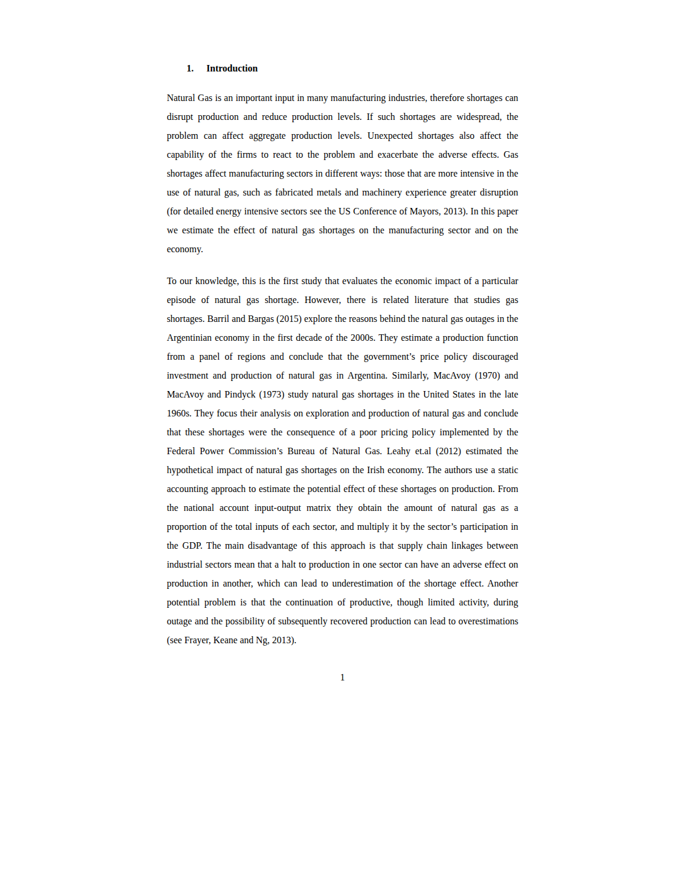1. Introduction
Natural Gas is an important input in many manufacturing industries, therefore shortages can disrupt production and reduce production levels. If such shortages are widespread, the problem can affect aggregate production levels. Unexpected shortages also affect the capability of the firms to react to the problem and exacerbate the adverse effects. Gas shortages affect manufacturing sectors in different ways: those that are more intensive in the use of natural gas, such as fabricated metals and machinery experience greater disruption (for detailed energy intensive sectors see the US Conference of Mayors, 2013). In this paper we estimate the effect of natural gas shortages on the manufacturing sector and on the economy.
To our knowledge, this is the first study that evaluates the economic impact of a particular episode of natural gas shortage. However, there is related literature that studies gas shortages. Barril and Bargas (2015) explore the reasons behind the natural gas outages in the Argentinian economy in the first decade of the 2000s. They estimate a production function from a panel of regions and conclude that the government’s price policy discouraged investment and production of natural gas in Argentina. Similarly, MacAvoy (1970) and MacAvoy and Pindyck (1973) study natural gas shortages in the United States in the late 1960s. They focus their analysis on exploration and production of natural gas and conclude that these shortages were the consequence of a poor pricing policy implemented by the Federal Power Commission’s Bureau of Natural Gas. Leahy et.al (2012) estimated the hypothetical impact of natural gas shortages on the Irish economy. The authors use a static accounting approach to estimate the potential effect of these shortages on production. From the national account input-output matrix they obtain the amount of natural gas as a proportion of the total inputs of each sector, and multiply it by the sector’s participation in the GDP. The main disadvantage of this approach is that supply chain linkages between industrial sectors mean that a halt to production in one sector can have an adverse effect on production in another, which can lead to underestimation of the shortage effect. Another potential problem is that the continuation of productive, though limited activity, during outage and the possibility of subsequently recovered production can lead to overestimations (see Frayer, Keane and Ng, 2013).
1